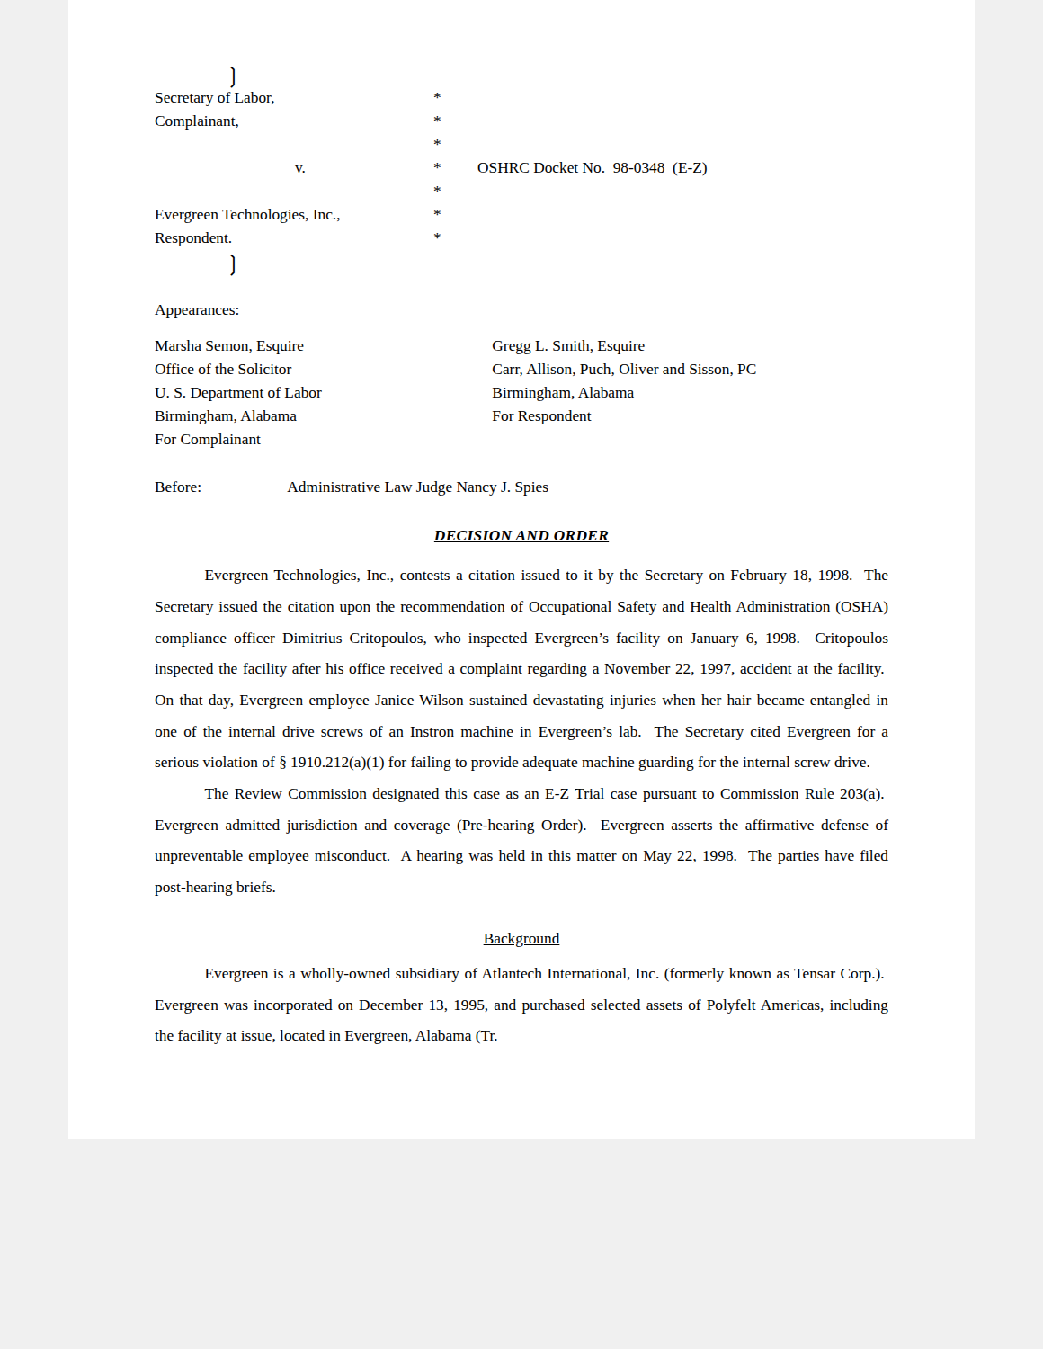❳
| Secretary of Labor, | * | |
| Complainant, | * | |
| | * | |
| v. | * | OSHRC Docket No. 98-0348 (E-Z) |
| | * | |
| Evergreen Technologies, Inc., | * | |
| Respondent. | * | |
❳
Appearances:
| Marsha Semon, Esquire | Gregg L. Smith, Esquire |
| Office of the Solicitor | Carr, Allison, Puch, Oliver and Sisson, PC |
| U. S. Department of Labor | Birmingham, Alabama |
| Birmingham, Alabama | For Respondent |
| For Complainant | |
Before: Administrative Law Judge Nancy J. Spies
DECISION AND ORDER
Evergreen Technologies, Inc., contests a citation issued to it by the Secretary on February 18, 1998. The Secretary issued the citation upon the recommendation of Occupational Safety and Health Administration (OSHA) compliance officer Dimitrius Critopoulos, who inspected Evergreen’s facility on January 6, 1998. Critopoulos inspected the facility after his office received a complaint regarding a November 22, 1997, accident at the facility. On that day, Evergreen employee Janice Wilson sustained devastating injuries when her hair became entangled in one of the internal drive screws of an Instron machine in Evergreen’s lab. The Secretary cited Evergreen for a serious violation of § 1910.212(a)(1) for failing to provide adequate machine guarding for the internal screw drive.
The Review Commission designated this case as an E-Z Trial case pursuant to Commission Rule 203(a). Evergreen admitted jurisdiction and coverage (Pre-hearing Order). Evergreen asserts the affirmative defense of unpreventable employee misconduct. A hearing was held in this matter on May 22, 1998. The parties have filed post-hearing briefs.
Background
Evergreen is a wholly-owned subsidiary of Atlantech International, Inc. (formerly known as Tensar Corp.). Evergreen was incorporated on December 13, 1995, and purchased selected assets of Polyfelt Americas, including the facility at issue, located in Evergreen, Alabama (Tr.